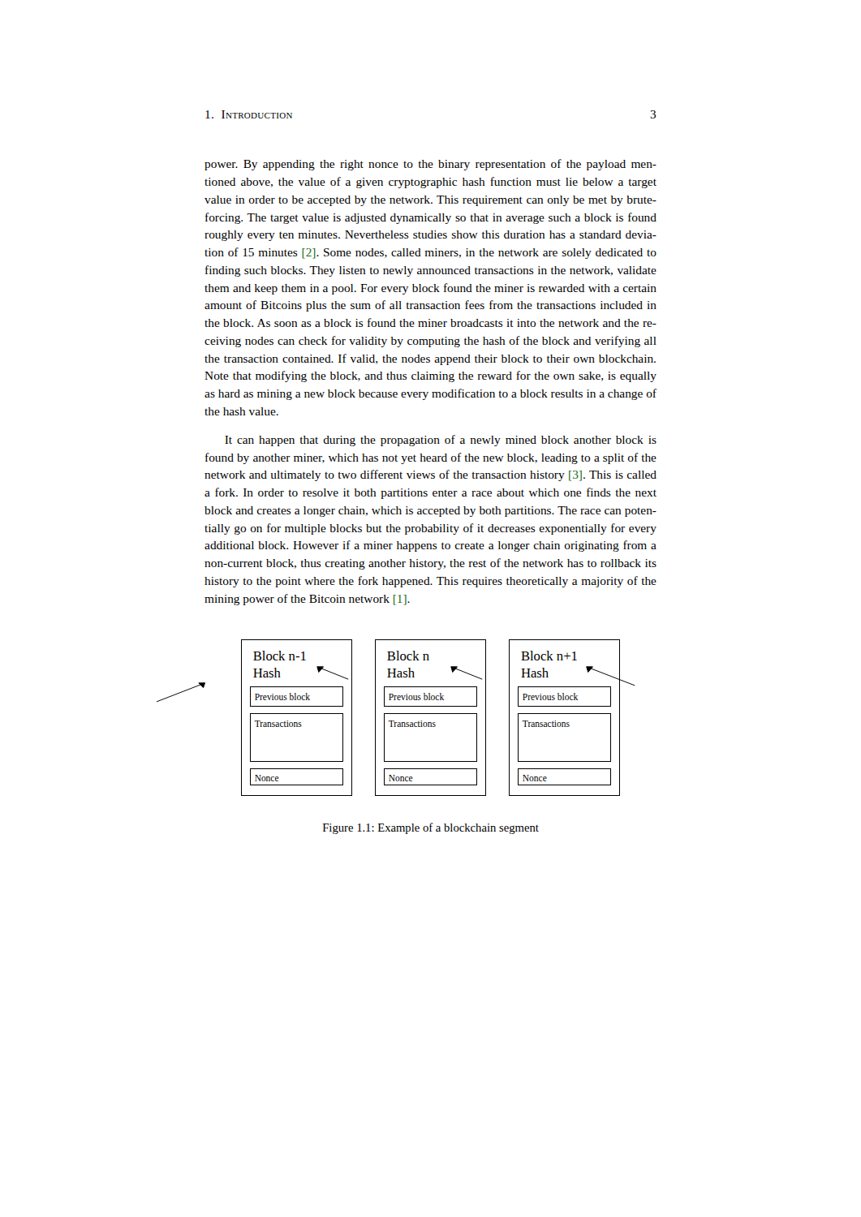1. Introduction
3
power. By appending the right nonce to the binary representation of the payload mentioned above, the value of a given cryptographic hash function must lie below a target value in order to be accepted by the network. This requirement can only be met by brute-forcing. The target value is adjusted dynamically so that in average such a block is found roughly every ten minutes. Nevertheless studies show this duration has a standard deviation of 15 minutes [2]. Some nodes, called miners, in the network are solely dedicated to finding such blocks. They listen to newly announced transactions in the network, validate them and keep them in a pool. For every block found the miner is rewarded with a certain amount of Bitcoins plus the sum of all transaction fees from the transactions included in the block. As soon as a block is found the miner broadcasts it into the network and the receiving nodes can check for validity by computing the hash of the block and verifying all the transaction contained. If valid, the nodes append their block to their own blockchain. Note that modifying the block, and thus claiming the reward for the own sake, is equally as hard as mining a new block because every modification to a block results in a change of the hash value.
It can happen that during the propagation of a newly mined block another block is found by another miner, which has not yet heard of the new block, leading to a split of the network and ultimately to two different views of the transaction history [3]. This is called a fork. In order to resolve it both partitions enter a race about which one finds the next block and creates a longer chain, which is accepted by both partitions. The race can potentially go on for multiple blocks but the probability of it decreases exponentially for every additional block. However if a miner happens to create a longer chain originating from a non-current block, thus creating another history, the rest of the network has to rollback its history to the point where the fork happened. This requires theoretically a majority of the mining power of the Bitcoin network [1].
Block n-1 Hash
Previous block
Transactions
Nonce
Block n Hash
Previous block
Transactions
Nonce
Block n+1 Hash
Previous block
Transactions
Nonce
Figure 1.1: Example of a blockchain segment